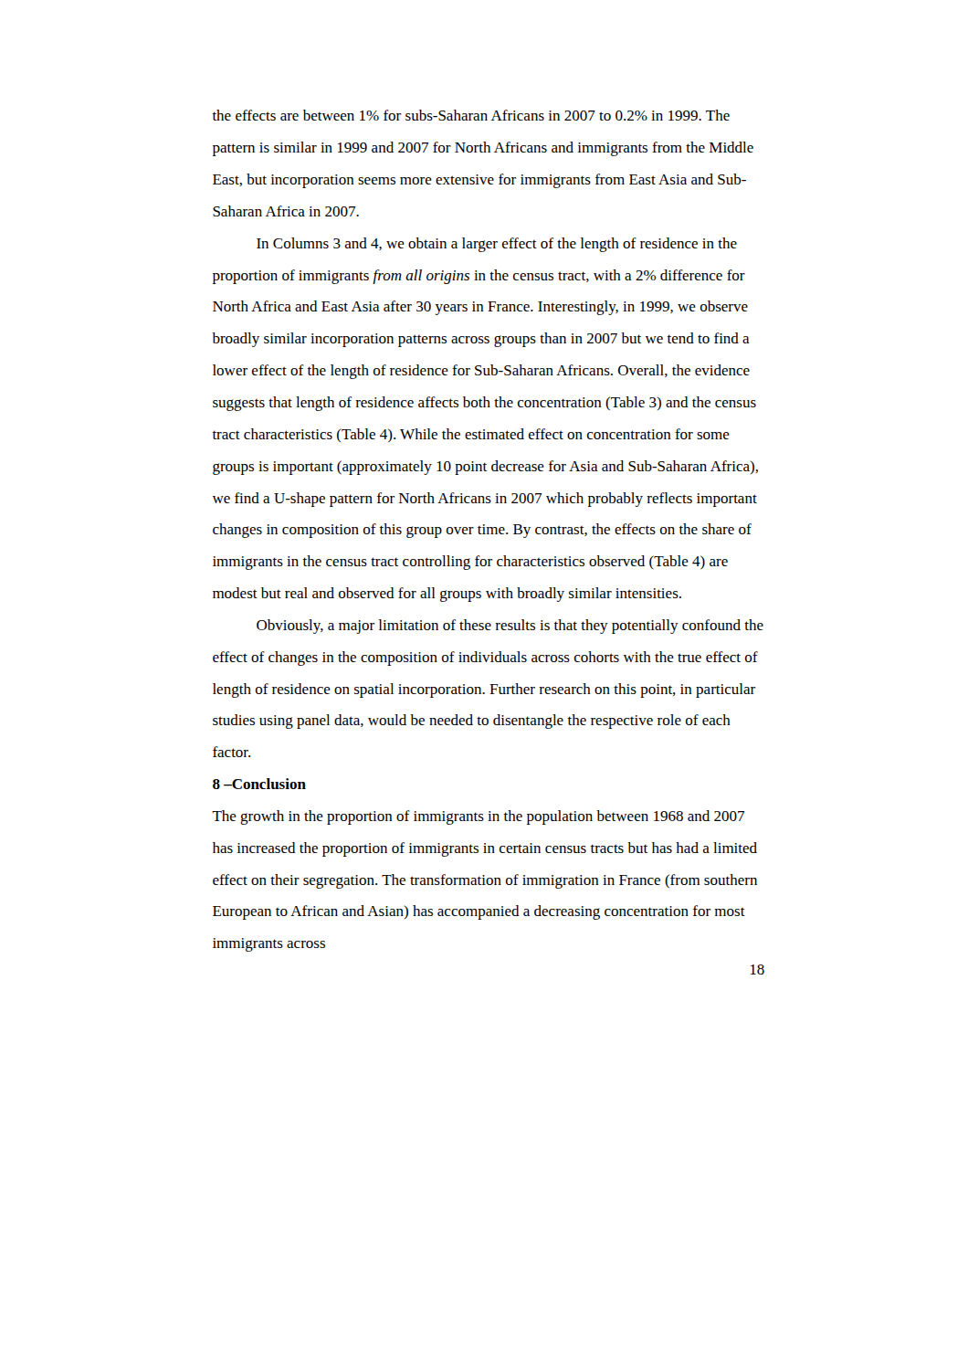the effects are between 1% for subs-Saharan Africans in 2007 to 0.2% in 1999. The pattern is similar in 1999 and 2007 for North Africans and immigrants from the Middle East, but incorporation seems more extensive for immigrants from East Asia and Sub-Saharan Africa in 2007.
In Columns 3 and 4, we obtain a larger effect of the length of residence in the proportion of immigrants from all origins in the census tract, with a 2% difference for North Africa and East Asia after 30 years in France. Interestingly, in 1999, we observe broadly similar incorporation patterns across groups than in 2007 but we tend to find a lower effect of the length of residence for Sub-Saharan Africans. Overall, the evidence suggests that length of residence affects both the concentration (Table 3) and the census tract characteristics (Table 4). While the estimated effect on concentration for some groups is important (approximately 10 point decrease for Asia and Sub-Saharan Africa), we find a U-shape pattern for North Africans in 2007 which probably reflects important changes in composition of this group over time. By contrast, the effects on the share of immigrants in the census tract controlling for characteristics observed (Table 4) are modest but real and observed for all groups with broadly similar intensities.
Obviously, a major limitation of these results is that they potentially confound the effect of changes in the composition of individuals across cohorts with the true effect of length of residence on spatial incorporation. Further research on this point, in particular studies using panel data, would be needed to disentangle the respective role of each factor.
8 –Conclusion
The growth in the proportion of immigrants in the population between 1968 and 2007 has increased the proportion of immigrants in certain census tracts but has had a limited effect on their segregation. The transformation of immigration in France (from southern European to African and Asian) has accompanied a decreasing concentration for most immigrants across
18